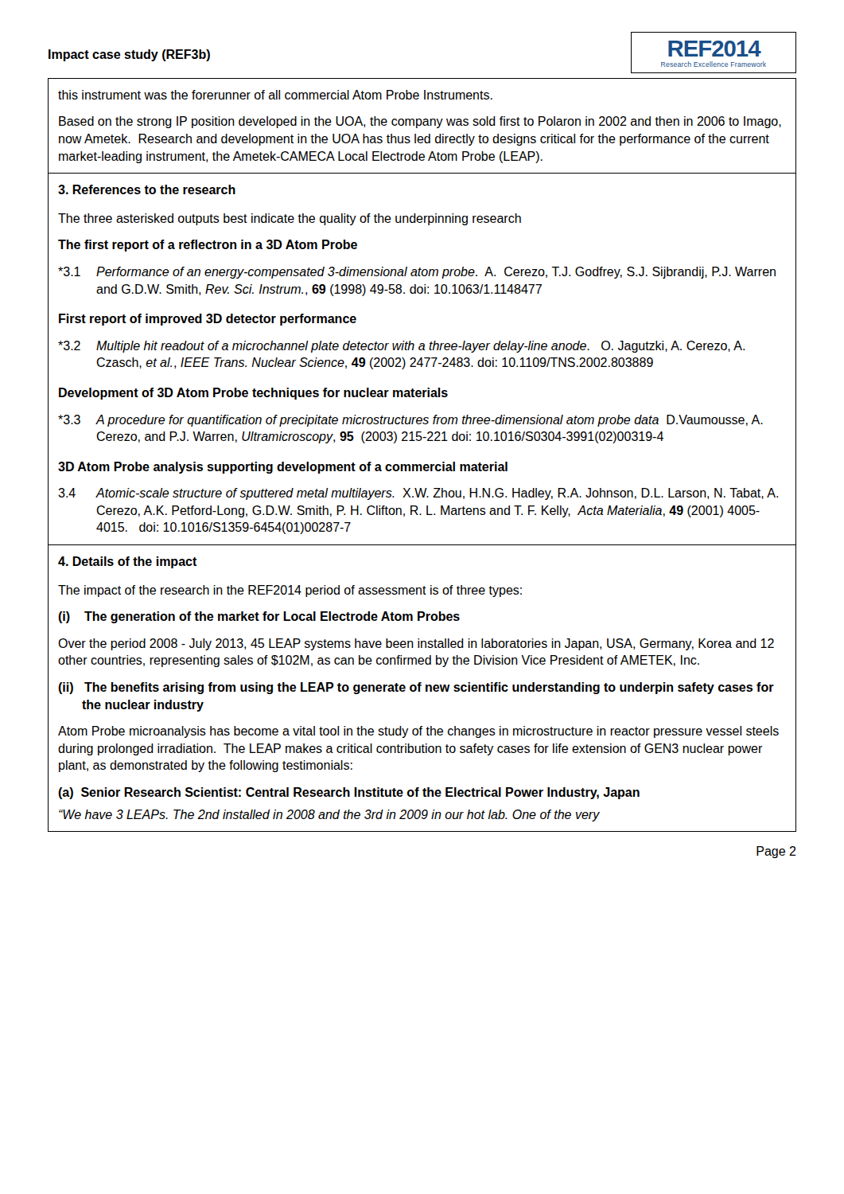Impact case study (REF3b)
REF2014
Research Excellence Framework
this instrument was the forerunner of all commercial Atom Probe Instruments.
Based on the strong IP position developed in the UOA, the company was sold first to Polaron in 2002 and then in 2006 to Imago, now Ametek. Research and development in the UOA has thus led directly to designs critical for the performance of the current market-leading instrument, the Ametek-CAMECA Local Electrode Atom Probe (LEAP).
3. References to the research
The three asterisked outputs best indicate the quality of the underpinning research
The first report of a reflectron in a 3D Atom Probe
*3.1 Performance of an energy-compensated 3-dimensional atom probe. A. Cerezo, T.J. Godfrey, S.J. Sijbrandij, P.J. Warren and G.D.W. Smith, Rev. Sci. Instrum., 69 (1998) 49-58. doi: 10.1063/1.1148477
First report of improved 3D detector performance
*3.2 Multiple hit readout of a microchannel plate detector with a three-layer delay-line anode. O. Jagutzki, A. Cerezo, A. Czasch, et al., IEEE Trans. Nuclear Science, 49 (2002) 2477-2483. doi: 10.1109/TNS.2002.803889
Development of 3D Atom Probe techniques for nuclear materials
*3.3 A procedure for quantification of precipitate microstructures from three-dimensional atom probe data D.Vaumousse, A. Cerezo, and P.J. Warren, Ultramicroscopy, 95 (2003) 215-221 doi: 10.1016/S0304-3991(02)00319-4
3D Atom Probe analysis supporting development of a commercial material
3.4 Atomic-scale structure of sputtered metal multilayers. X.W. Zhou, H.N.G. Hadley, R.A. Johnson, D.L. Larson, N. Tabat, A. Cerezo, A.K. Petford-Long, G.D.W. Smith, P. H. Clifton, R. L. Martens and T. F. Kelly, Acta Materialia, 49 (2001) 4005-4015. doi: 10.1016/S1359-6454(01)00287-7
4. Details of the impact
The impact of the research in the REF2014 period of assessment is of three types:
(i) The generation of the market for Local Electrode Atom Probes
Over the period 2008 - July 2013, 45 LEAP systems have been installed in laboratories in Japan, USA, Germany, Korea and 12 other countries, representing sales of $102M, as can be confirmed by the Division Vice President of AMETEK, Inc.
(ii) The benefits arising from using the LEAP to generate of new scientific understanding to underpin safety cases for the nuclear industry
Atom Probe microanalysis has become a vital tool in the study of the changes in microstructure in reactor pressure vessel steels during prolonged irradiation. The LEAP makes a critical contribution to safety cases for life extension of GEN3 nuclear power plant, as demonstrated by the following testimonials:
(a) Senior Research Scientist: Central Research Institute of the Electrical Power Industry, Japan
“We have 3 LEAPs. The 2nd installed in 2008 and the 3rd in 2009 in our hot lab. One of the very
Page 2